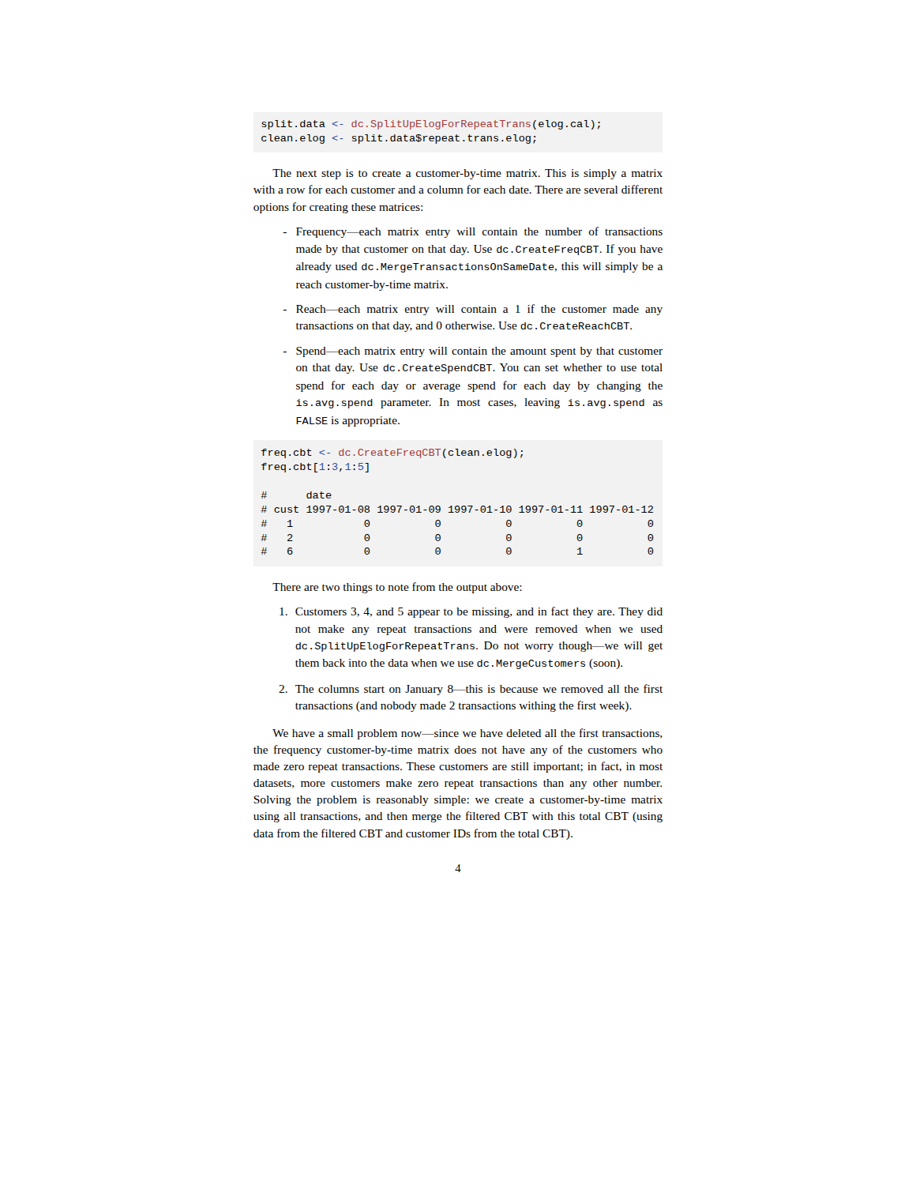split.data <- dc.SplitUpElogForRepeatTrans(elog.cal);
clean.elog <- split.data$repeat.trans.elog;
The next step is to create a customer-by-time matrix. This is simply a matrix with a row for each customer and a column for each date. There are several different options for creating these matrices:
Frequency—each matrix entry will contain the number of transactions made by that customer on that day. Use dc.CreateFreqCBT. If you have already used dc.MergeTransactionsOnSameDate, this will simply be a reach customer-by-time matrix.
Reach—each matrix entry will contain a 1 if the customer made any transactions on that day, and 0 otherwise. Use dc.CreateReachCBT.
Spend—each matrix entry will contain the amount spent by that customer on that day. Use dc.CreateSpendCBT. You can set whether to use total spend for each day or average spend for each day by changing the is.avg.spend parameter. In most cases, leaving is.avg.spend as FALSE is appropriate.
freq.cbt <- dc.CreateFreqCBT(clean.elog);
freq.cbt[1:3,1:5]

#      date
# cust 1997-01-08 1997-01-09 1997-01-10 1997-01-11 1997-01-12
#   1           0          0          0          0          0
#   2           0          0          0          0          0
#   6           0          0          0          1          0
There are two things to note from the output above:
Customers 3, 4, and 5 appear to be missing, and in fact they are. They did not make any repeat transactions and were removed when we used dc.SplitUpElogForRepeatTrans. Do not worry though—we will get them back into the data when we use dc.MergeCustomers (soon).
The columns start on January 8—this is because we removed all the first transactions (and nobody made 2 transactions withing the first week).
We have a small problem now—since we have deleted all the first transactions, the frequency customer-by-time matrix does not have any of the customers who made zero repeat transactions. These customers are still important; in fact, in most datasets, more customers make zero repeat transactions than any other number. Solving the problem is reasonably simple: we create a customer-by-time matrix using all transactions, and then merge the filtered CBT with this total CBT (using data from the filtered CBT and customer IDs from the total CBT).
4